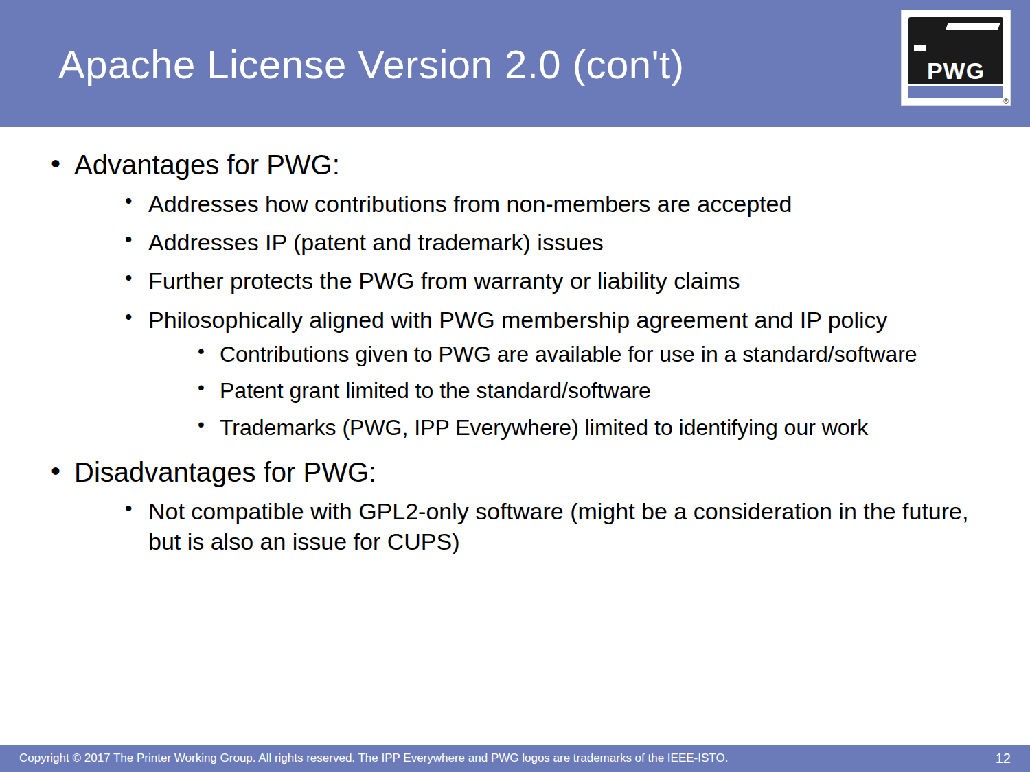Apache License Version 2.0 (con't)
PWG
®
Advantages for PWG:
Addresses how contributions from non-members are accepted
Addresses IP (patent and trademark) issues
Further protects the PWG from warranty or liability claims
Philosophically aligned with PWG membership agreement and IP policy
Contributions given to PWG are available for use in a standard/software
Patent grant limited to the standard/software
Trademarks (PWG, IPP Everywhere) limited to identifying our work
Disadvantages for PWG:
Not compatible with GPL2-only software (might be a consideration in the future, but is also an issue for CUPS)
Copyright © 2017 The Printer Working Group. All rights reserved. The IPP Everywhere and PWG logos are trademarks of the IEEE-ISTO. 12